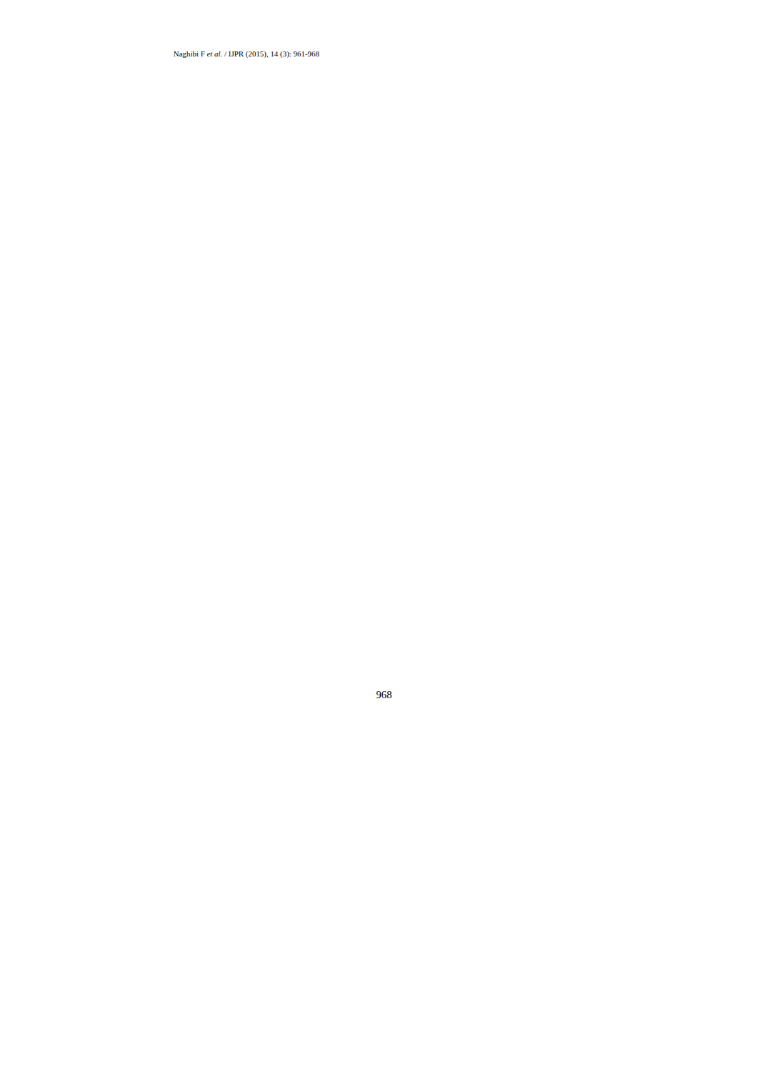Naghibi F et al. / IJPR (2015), 14 (3): 961-968
968